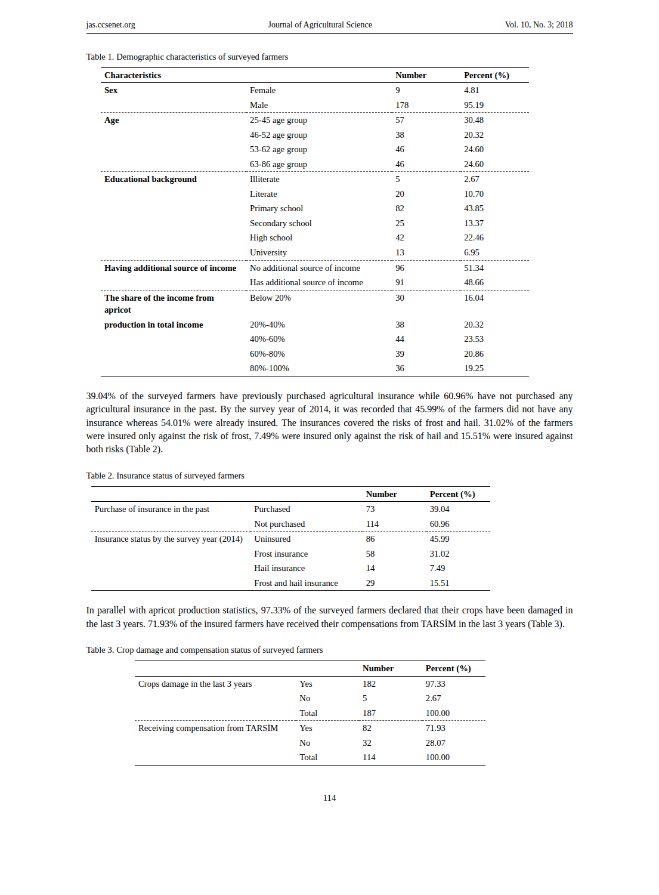jas.ccsenet.org
Journal of Agricultural Science
Vol. 10, No. 3; 2018
Table 1. Demographic characteristics of surveyed farmers
| Characteristics | | Number | Percent (%) |
| --- | --- | --- | --- |
| Sex | Female | 9 | 4.81 |
| | Male | 178 | 95.19 |
| Age | 25-45 age group | 57 | 30.48 |
| | 46-52 age group | 38 | 20.32 |
| | 53-62 age group | 46 | 24.60 |
| | 63-86 age group | 46 | 24.60 |
| Educational background | Illiterate | 5 | 2.67 |
| | Literate | 20 | 10.70 |
| | Primary school | 82 | 43.85 |
| | Secondary school | 25 | 13.37 |
| | High school | 42 | 22.46 |
| | University | 13 | 6.95 |
| Having additional source of income | No additional source of income | 96 | 51.34 |
| | Has additional source of income | 91 | 48.66 |
| The share of the income from apricot | Below 20% | 30 | 16.04 |
| production in total income | 20%-40% | 38 | 20.32 |
| | 40%-60% | 44 | 23.53 |
| | 60%-80% | 39 | 20.86 |
| | 80%-100% | 36 | 19.25 |
39.04% of the surveyed farmers have previously purchased agricultural insurance while 60.96% have not purchased any agricultural insurance in the past. By the survey year of 2014, it was recorded that 45.99% of the farmers did not have any insurance whereas 54.01% were already insured. The insurances covered the risks of frost and hail. 31.02% of the farmers were insured only against the risk of frost, 7.49% were insured only against the risk of hail and 15.51% were insured against both risks (Table 2).
Table 2. Insurance status of surveyed farmers
| | | Number | Percent (%) |
| --- | --- | --- | --- |
| Purchase of insurance in the past | Purchased | 73 | 39.04 |
| | Not purchased | 114 | 60.96 |
| Insurance status by the survey year (2014) | Uninsured | 86 | 45.99 |
| | Frost insurance | 58 | 31.02 |
| | Hail insurance | 14 | 7.49 |
| | Frost and hail insurance | 29 | 15.51 |
In parallel with apricot production statistics, 97.33% of the surveyed farmers declared that their crops have been damaged in the last 3 years. 71.93% of the insured farmers have received their compensations from TARSİM in the last 3 years (Table 3).
Table 3. Crop damage and compensation status of surveyed farmers
| | | Number | Percent (%) |
| --- | --- | --- | --- |
| Crops damage in the last 3 years | Yes | 182 | 97.33 |
| | No | 5 | 2.67 |
| | Total | 187 | 100.00 |
| Receiving compensation from TARSİM | Yes | 82 | 71.93 |
| | No | 32 | 28.07 |
| | Total | 114 | 100.00 |
114